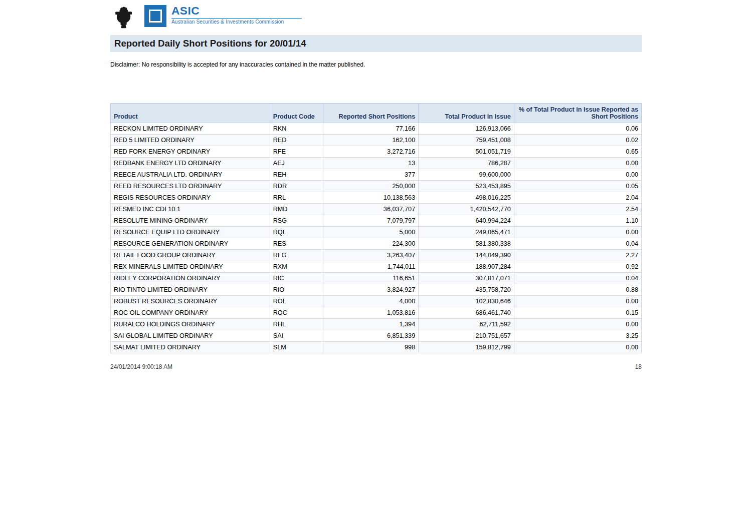ASIC
Australian Securities & Investments Commission
Reported Daily Short Positions for 20/01/14
Disclaimer: No responsibility is accepted for any inaccuracies contained in the matter published.
| Product | Product Code | Reported Short Positions | Total Product in Issue | % of Total Product in Issue Reported as Short Positions |
| --- | --- | --- | --- | --- |
| RECKON LIMITED ORDINARY | RKN | 77,166 | 126,913,066 | 0.06 |
| RED 5 LIMITED ORDINARY | RED | 162,100 | 759,451,008 | 0.02 |
| RED FORK ENERGY ORDINARY | RFE | 3,272,716 | 501,051,719 | 0.65 |
| REDBANK ENERGY LTD ORDINARY | AEJ | 13 | 786,287 | 0.00 |
| REECE AUSTRALIA LTD. ORDINARY | REH | 377 | 99,600,000 | 0.00 |
| REED RESOURCES LTD ORDINARY | RDR | 250,000 | 523,453,895 | 0.05 |
| REGIS RESOURCES ORDINARY | RRL | 10,138,563 | 498,016,225 | 2.04 |
| RESMED INC CDI 10:1 | RMD | 36,037,707 | 1,420,542,770 | 2.54 |
| RESOLUTE MINING ORDINARY | RSG | 7,079,797 | 640,994,224 | 1.10 |
| RESOURCE EQUIP LTD ORDINARY | RQL | 5,000 | 249,065,471 | 0.00 |
| RESOURCE GENERATION ORDINARY | RES | 224,300 | 581,380,338 | 0.04 |
| RETAIL FOOD GROUP ORDINARY | RFG | 3,263,407 | 144,049,390 | 2.27 |
| REX MINERALS LIMITED ORDINARY | RXM | 1,744,011 | 188,907,284 | 0.92 |
| RIDLEY CORPORATION ORDINARY | RIC | 116,651 | 307,817,071 | 0.04 |
| RIO TINTO LIMITED ORDINARY | RIO | 3,824,927 | 435,758,720 | 0.88 |
| ROBUST RESOURCES ORDINARY | ROL | 4,000 | 102,830,646 | 0.00 |
| ROC OIL COMPANY ORDINARY | ROC | 1,053,816 | 686,461,740 | 0.15 |
| RURALCO HOLDINGS ORDINARY | RHL | 1,394 | 62,711,592 | 0.00 |
| SAI GLOBAL LIMITED ORDINARY | SAI | 6,851,339 | 210,751,657 | 3.25 |
| SALMAT LIMITED ORDINARY | SLM | 998 | 159,812,799 | 0.00 |
24/01/2014 9:00:18 AM
18